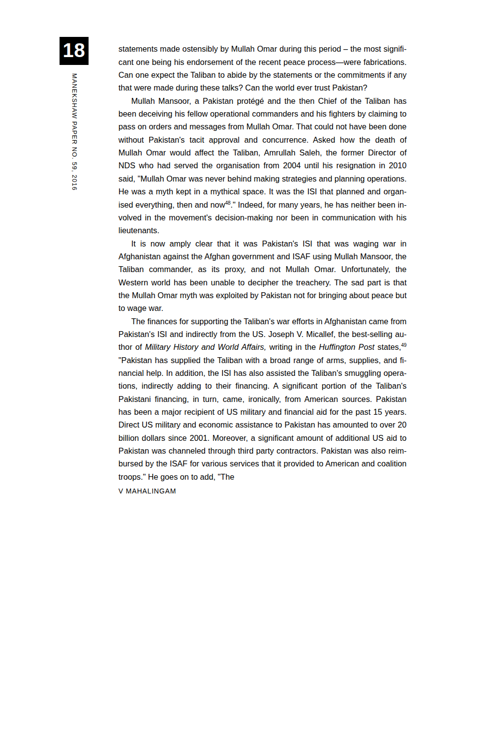18
Manekshaw Paper No. 59, 2016
statements made ostensibly by Mullah Omar during this period – the most significant one being his endorsement of the recent peace process—were fabrications. Can one expect the Taliban to abide by the statements or the commitments if any that were made during these talks? Can the world ever trust Pakistan?
Mullah Mansoor, a Pakistan protégé and the then Chief of the Taliban has been deceiving his fellow operational commanders and his fighters by claiming to pass on orders and messages from Mullah Omar. That could not have been done without Pakistan's tacit approval and concurrence. Asked how the death of Mullah Omar would affect the Taliban, Amrullah Saleh, the former Director of NDS who had served the organisation from 2004 until his resignation in 2010 said, "Mullah Omar was never behind making strategies and planning operations. He was a myth kept in a mythical space. It was the ISI that planned and organised everything, then and now48." Indeed, for many years, he has neither been involved in the movement's decision-making nor been in communication with his lieutenants.
It is now amply clear that it was Pakistan's ISI that was waging war in Afghanistan against the Afghan government and ISAF using Mullah Mansoor, the Taliban commander, as its proxy, and not Mullah Omar. Unfortunately, the Western world has been unable to decipher the treachery. The sad part is that the Mullah Omar myth was exploited by Pakistan not for bringing about peace but to wage war.
The finances for supporting the Taliban's war efforts in Afghanistan came from Pakistan's ISI and indirectly from the US. Joseph V. Micallef, the best-selling author of Military History and World Affairs, writing in the Huffington Post states,49 "Pakistan has supplied the Taliban with a broad range of arms, supplies, and financial help. In addition, the ISI has also assisted the Taliban's smuggling operations, indirectly adding to their financing. A significant portion of the Taliban's Pakistani financing, in turn, came, ironically, from American sources. Pakistan has been a major recipient of US military and financial aid for the past 15 years. Direct US military and economic assistance to Pakistan has amounted to over 20 billion dollars since 2001. Moreover, a significant amount of additional US aid to Pakistan was channeled through third party contractors. Pakistan was also reimbursed by the ISAF for various services that it provided to American and coalition troops." He goes on to add, "The
V Mahalingam